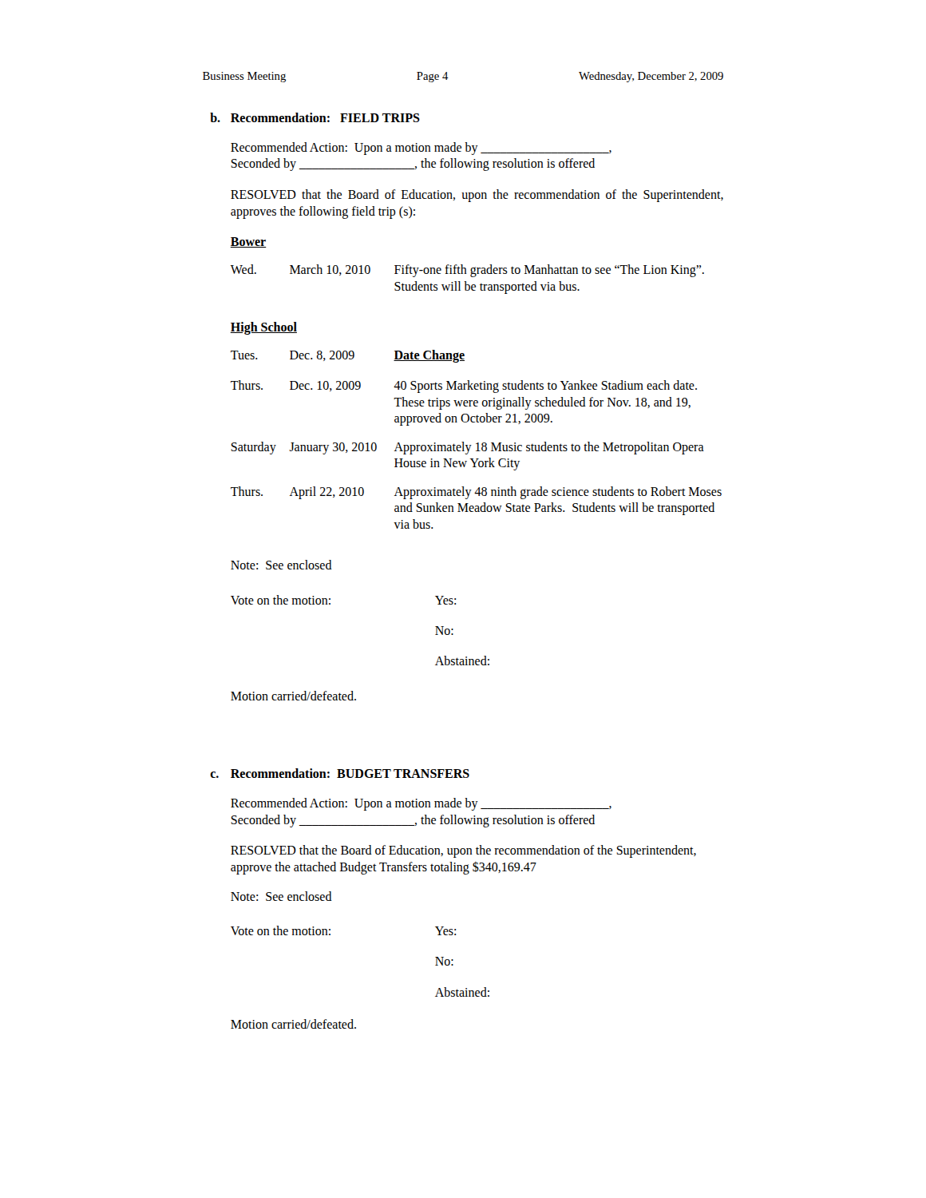Business Meeting
Page 4
Wednesday, December 2, 2009
b.
Recommendation: FIELD TRIPS
Recommended Action: Upon a motion made by ____________________,
Seconded by __________________, the following resolution is offered
RESOLVED that the Board of Education, upon the recommendation of the Superintendent, approves the following field trip (s):
Bower
| Wed. | March 10, 2010 | Fifty-one fifth graders to Manhattan to see “The Lion King”. Students will be transported via bus. |
High School
| Tues. | Dec. 8, 2009 | Date Change |
| Thurs. | Dec. 10, 2009 | 40 Sports Marketing students to Yankee Stadium each date. These trips were originally scheduled for Nov. 18, and 19, approved on October 21, 2009. |
| Saturday | January 30, 2010 | Approximately 18 Music students to the Metropolitan Opera House in New York City |
| Thurs. | April 22, 2010 | Approximately 48 ninth grade science students to Robert Moses and Sunken Meadow State Parks. Students will be transported via bus. |
Note: See enclosed
Vote on the motion:
Yes:
No:
Abstained:
Motion carried/defeated.
c.
Recommendation: BUDGET TRANSFERS
Recommended Action: Upon a motion made by ____________________,
Seconded by __________________, the following resolution is offered
RESOLVED that the Board of Education, upon the recommendation of the Superintendent, approve the attached Budget Transfers totaling $340,169.47
Note: See enclosed
Vote on the motion:
Yes:
No:
Abstained:
Motion carried/defeated.